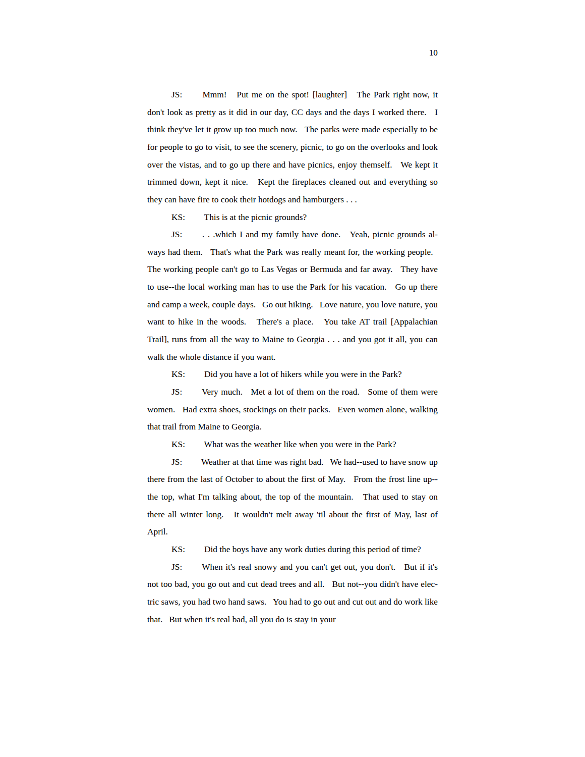10
JS: Mmm! Put me on the spot! [laughter] The Park right now, it don't look as pretty as it did in our day, CC days and the days I worked there. I think they've let it grow up too much now. The parks were made especially to be for people to go to visit, to see the scenery, picnic, to go on the overlooks and look over the vistas, and to go up there and have picnics, enjoy themself. We kept it trimmed down, kept it nice. Kept the fireplaces cleaned out and everything so they can have fire to cook their hotdogs and hamburgers . . .
KS: This is at the picnic grounds?
JS: . . .which I and my family have done. Yeah, picnic grounds always had them. That's what the Park was really meant for, the working people. The working people can't go to Las Vegas or Bermuda and far away. They have to use--the local working man has to use the Park for his vacation. Go up there and camp a week, couple days. Go out hiking. Love nature, you love nature, you want to hike in the woods. There's a place. You take AT trail [Appalachian Trail], runs from all the way to Maine to Georgia . . . and you got it all, you can walk the whole distance if you want.
KS: Did you have a lot of hikers while you were in the Park?
JS: Very much. Met a lot of them on the road. Some of them were women. Had extra shoes, stockings on their packs. Even women alone, walking that trail from Maine to Georgia.
KS: What was the weather like when you were in the Park?
JS: Weather at that time was right bad. We had--used to have snow up there from the last of October to about the first of May. From the frost line up--the top, what I'm talking about, the top of the mountain. That used to stay on there all winter long. It wouldn't melt away 'til about the first of May, last of April.
KS: Did the boys have any work duties during this period of time?
JS: When it's real snowy and you can't get out, you don't. But if it's not too bad, you go out and cut dead trees and all. But not--you didn't have electric saws, you had two hand saws. You had to go out and cut out and do work like that. But when it's real bad, all you do is stay in your